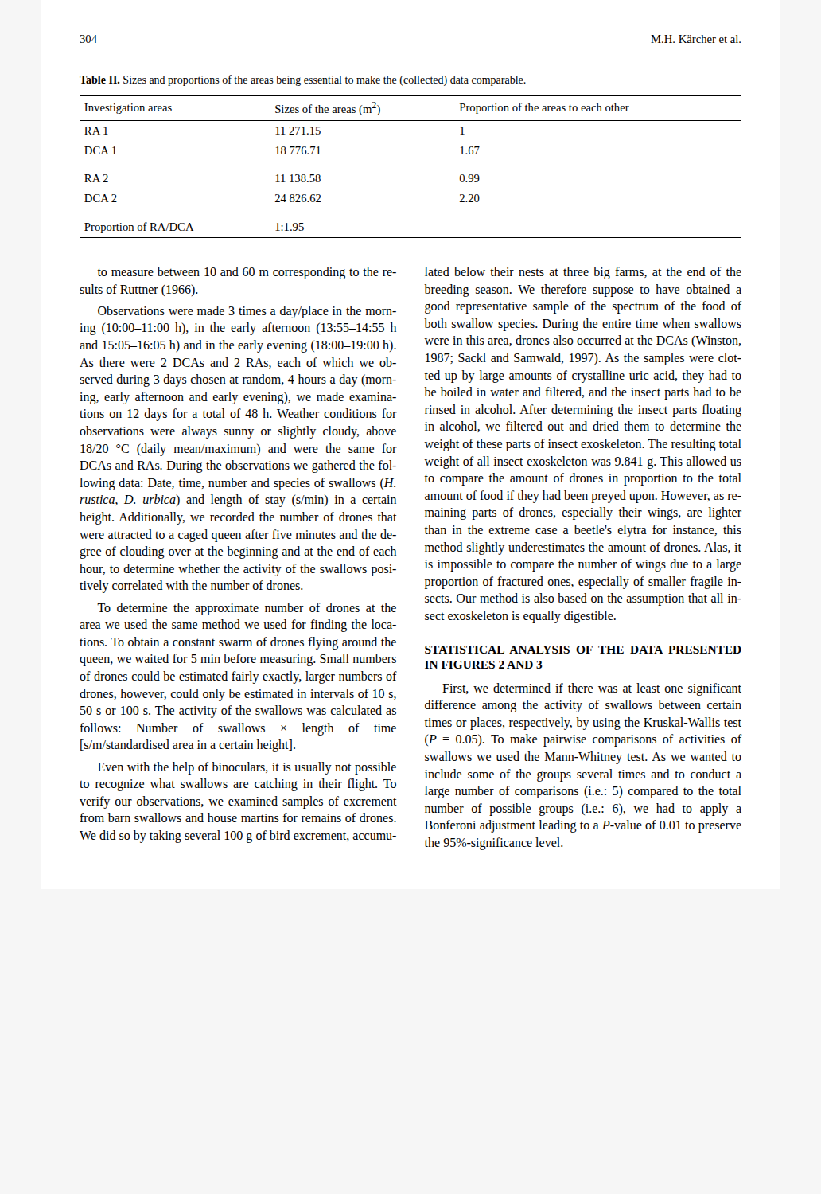304 M.H. Kärcher et al.
Table II. Sizes and proportions of the areas being essential to make the (collected) data comparable.
| Investigation areas | Sizes of the areas (m 2 ) | Proportion of the areas to each other |
| --- | --- | --- |
| RA 1 | 11 271.15 | 1 |
| DCA 1 | 18 776.71 | 1.67 |
| RA 2 | 11 138.58 | 0.99 |
| DCA 2 | 24 826.62 | 2.20 |
| Proportion of RA/DCA | 1:1.95 | |
to measure between 10 and 60 m corresponding to the results of Ruttner (1966).
Observations were made 3 times a day/place in the morning (10:00–11:00 h), in the early afternoon (13:55–14:55 h and 15:05–16:05 h) and in the early evening (18:00–19:00 h). As there were 2 DCAs and 2 RAs, each of which we observed during 3 days chosen at random, 4 hours a day (morning, early afternoon and early evening), we made examinations on 12 days for a total of 48 h. Weather conditions for observations were always sunny or slightly cloudy, above 18/20 °C (daily mean/maximum) and were the same for DCAs and RAs. During the observations we gathered the following data: Date, time, number and species of swallows (H. rustica, D. urbica) and length of stay (s/min) in a certain height. Additionally, we recorded the number of drones that were attracted to a caged queen after five minutes and the degree of clouding over at the beginning and at the end of each hour, to determine whether the activity of the swallows positively correlated with the number of drones.
To determine the approximate number of drones at the area we used the same method we used for finding the locations. To obtain a constant swarm of drones flying around the queen, we waited for 5 min before measuring. Small numbers of drones could be estimated fairly exactly, larger numbers of drones, however, could only be estimated in intervals of 10 s, 50 s or 100 s. The activity of the swallows was calculated as follows: Number of swallows × length of time [s/m/standardised area in a certain height].
Even with the help of binoculars, it is usually not possible to recognize what swallows are catching in their flight. To verify our observations, we examined samples of excrement from barn swallows and house martins for remains of drones. We did so by taking several 100 g of bird excrement, accumulated below their nests at three big farms, at the end of the breeding season. We therefore suppose to have obtained a good representative sample of the spectrum of the food of both swallow species. During the entire time when swallows were in this area, drones also occurred at the DCAs (Winston, 1987; Sackl and Samwald, 1997). As the samples were clotted up by large amounts of crystalline uric acid, they had to be boiled in water and filtered, and the insect parts had to be rinsed in alcohol. After determining the insect parts floating in alcohol, we filtered out and dried them to determine the weight of these parts of insect exoskeleton. The resulting total weight of all insect exoskeleton was 9.841 g. This allowed us to compare the amount of drones in proportion to the total amount of food if they had been preyed upon. However, as remaining parts of drones, especially their wings, are lighter than in the extreme case a beetle's elytra for instance, this method slightly underestimates the amount of drones. Alas, it is impossible to compare the number of wings due to a large proportion of fractured ones, especially of smaller fragile insects. Our method is also based on the assumption that all insect exoskeleton is equally digestible.
Statistical analysis of the data presented in Figures 2 and 3
First, we determined if there was at least one significant difference among the activity of swallows between certain times or places, respectively, by using the Kruskal-Wallis test (P = 0.05). To make pairwise comparisons of activities of swallows we used the Mann-Whitney test. As we wanted to include some of the groups several times and to conduct a large number of comparisons (i.e.: 5) compared to the total number of possible groups (i.e.: 6), we had to apply a Bonferoni adjustment leading to a P-value of 0.01 to preserve the 95%-significance level.